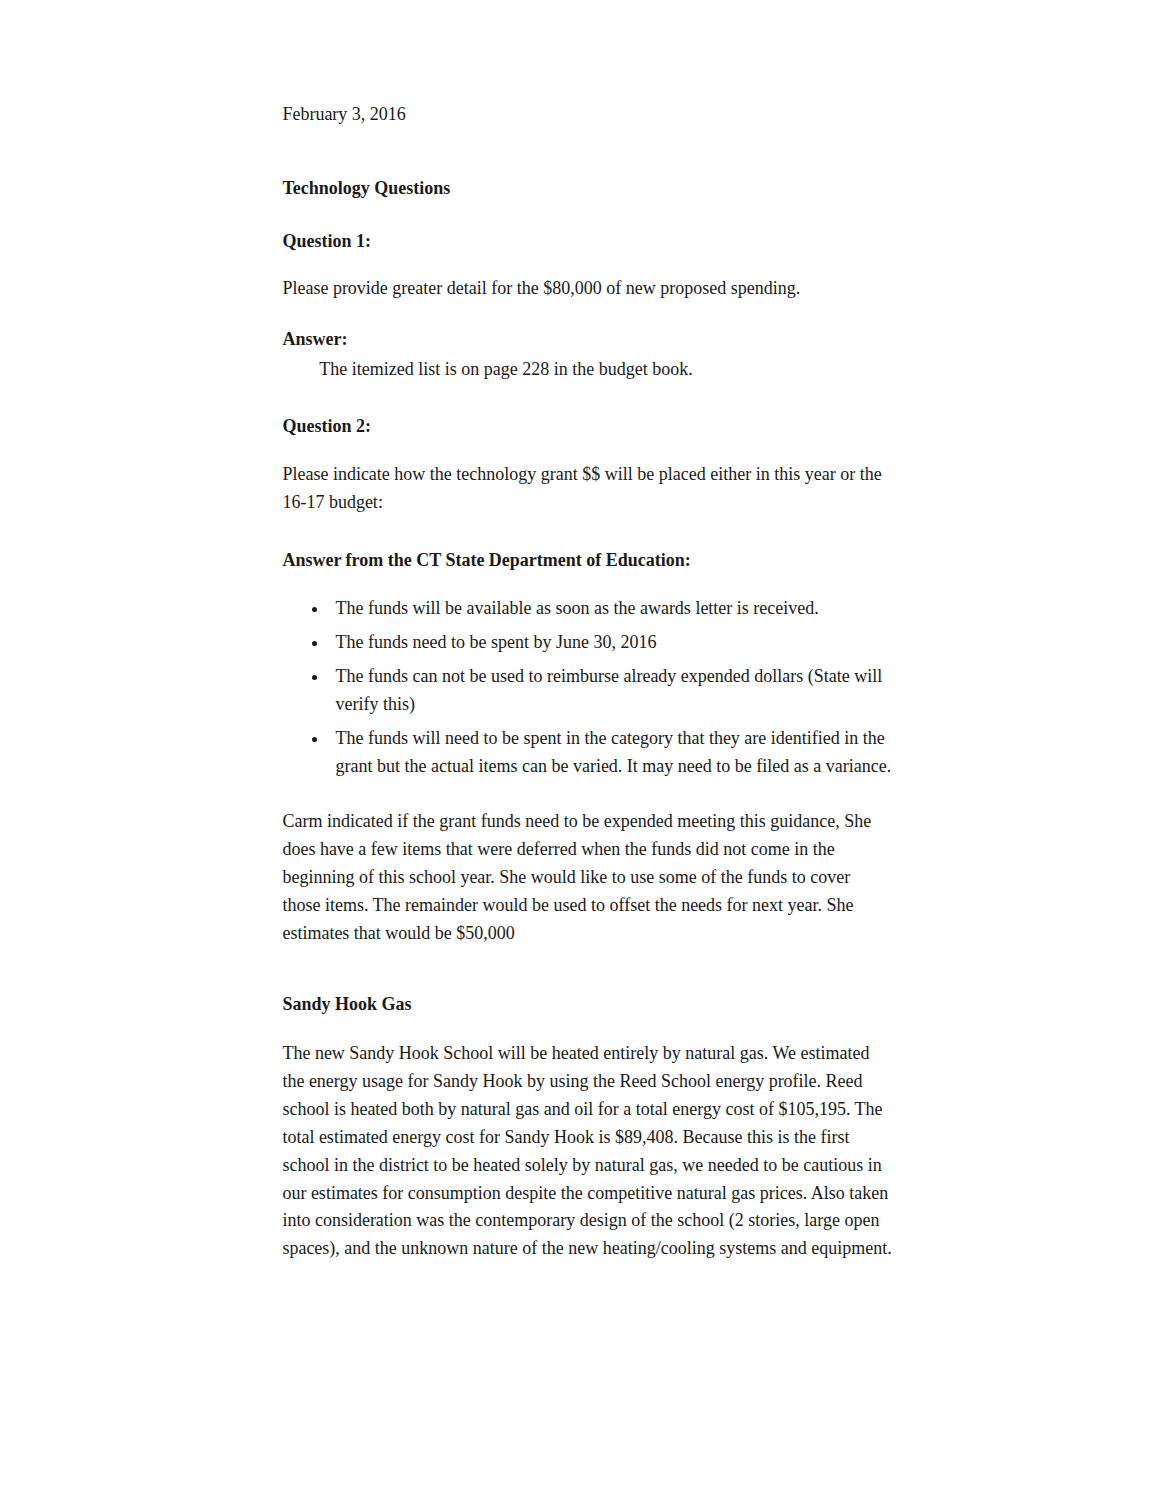February 3, 2016
Technology Questions
Question 1:
Please provide greater detail for the $80,000 of new proposed spending.
Answer:
The itemized list is on page 228 in the budget book.
Question 2:
Please indicate how the technology grant $$ will be placed either in this year or the 16-17 budget:
Answer from the CT State Department of Education:
The funds will be available as soon as the awards letter is received.
The funds need to be spent by June 30, 2016
The funds can not be used to reimburse already expended dollars (State will verify this)
The funds will need to be spent in the category that they are identified in the grant but the actual items can be varied. It may need to be filed as a variance.
Carm indicated if the grant funds need to be expended meeting this guidance, She does have a few items that were deferred when the funds did not come in the beginning of this school year. She would like to use some of the funds to cover those items. The remainder would be used to offset the needs for next year. She estimates that would be $50,000
Sandy Hook Gas
The new Sandy Hook School will be heated entirely by natural gas. We estimated the energy usage for Sandy Hook by using the Reed School energy profile. Reed school is heated both by natural gas and oil for a total energy cost of $105,195. The total estimated energy cost for Sandy Hook is $89,408. Because this is the first school in the district to be heated solely by natural gas, we needed to be cautious in our estimates for consumption despite the competitive natural gas prices. Also taken into consideration was the contemporary design of the school (2 stories, large open spaces), and the unknown nature of the new heating/cooling systems and equipment.